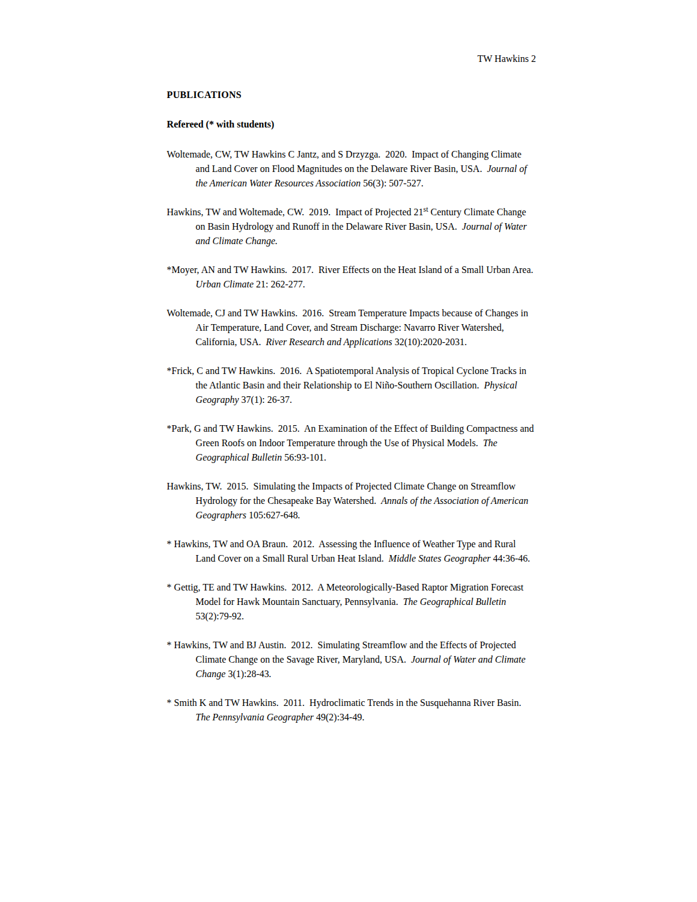TW Hawkins 2
PUBLICATIONS
Refereed (* with students)
Woltemade, CW, TW Hawkins C Jantz, and S Drzyzga. 2020. Impact of Changing Climate and Land Cover on Flood Magnitudes on the Delaware River Basin, USA. Journal of the American Water Resources Association 56(3): 507-527.
Hawkins, TW and Woltemade, CW. 2019. Impact of Projected 21st Century Climate Change on Basin Hydrology and Runoff in the Delaware River Basin, USA. Journal of Water and Climate Change.
*Moyer, AN and TW Hawkins. 2017. River Effects on the Heat Island of a Small Urban Area. Urban Climate 21: 262-277.
Woltemade, CJ and TW Hawkins. 2016. Stream Temperature Impacts because of Changes in Air Temperature, Land Cover, and Stream Discharge: Navarro River Watershed, California, USA. River Research and Applications 32(10):2020-2031.
*Frick, C and TW Hawkins. 2016. A Spatiotemporal Analysis of Tropical Cyclone Tracks in the Atlantic Basin and their Relationship to El Niño-Southern Oscillation. Physical Geography 37(1): 26-37.
*Park, G and TW Hawkins. 2015. An Examination of the Effect of Building Compactness and Green Roofs on Indoor Temperature through the Use of Physical Models. The Geographical Bulletin 56:93-101.
Hawkins, TW. 2015. Simulating the Impacts of Projected Climate Change on Streamflow Hydrology for the Chesapeake Bay Watershed. Annals of the Association of American Geographers 105:627-648.
* Hawkins, TW and OA Braun. 2012. Assessing the Influence of Weather Type and Rural Land Cover on a Small Rural Urban Heat Island. Middle States Geographer 44:36-46.
* Gettig, TE and TW Hawkins. 2012. A Meteorologically-Based Raptor Migration Forecast Model for Hawk Mountain Sanctuary, Pennsylvania. The Geographical Bulletin 53(2):79-92.
* Hawkins, TW and BJ Austin. 2012. Simulating Streamflow and the Effects of Projected Climate Change on the Savage River, Maryland, USA. Journal of Water and Climate Change 3(1):28-43.
* Smith K and TW Hawkins. 2011. Hydroclimatic Trends in the Susquehanna River Basin. The Pennsylvania Geographer 49(2):34-49.